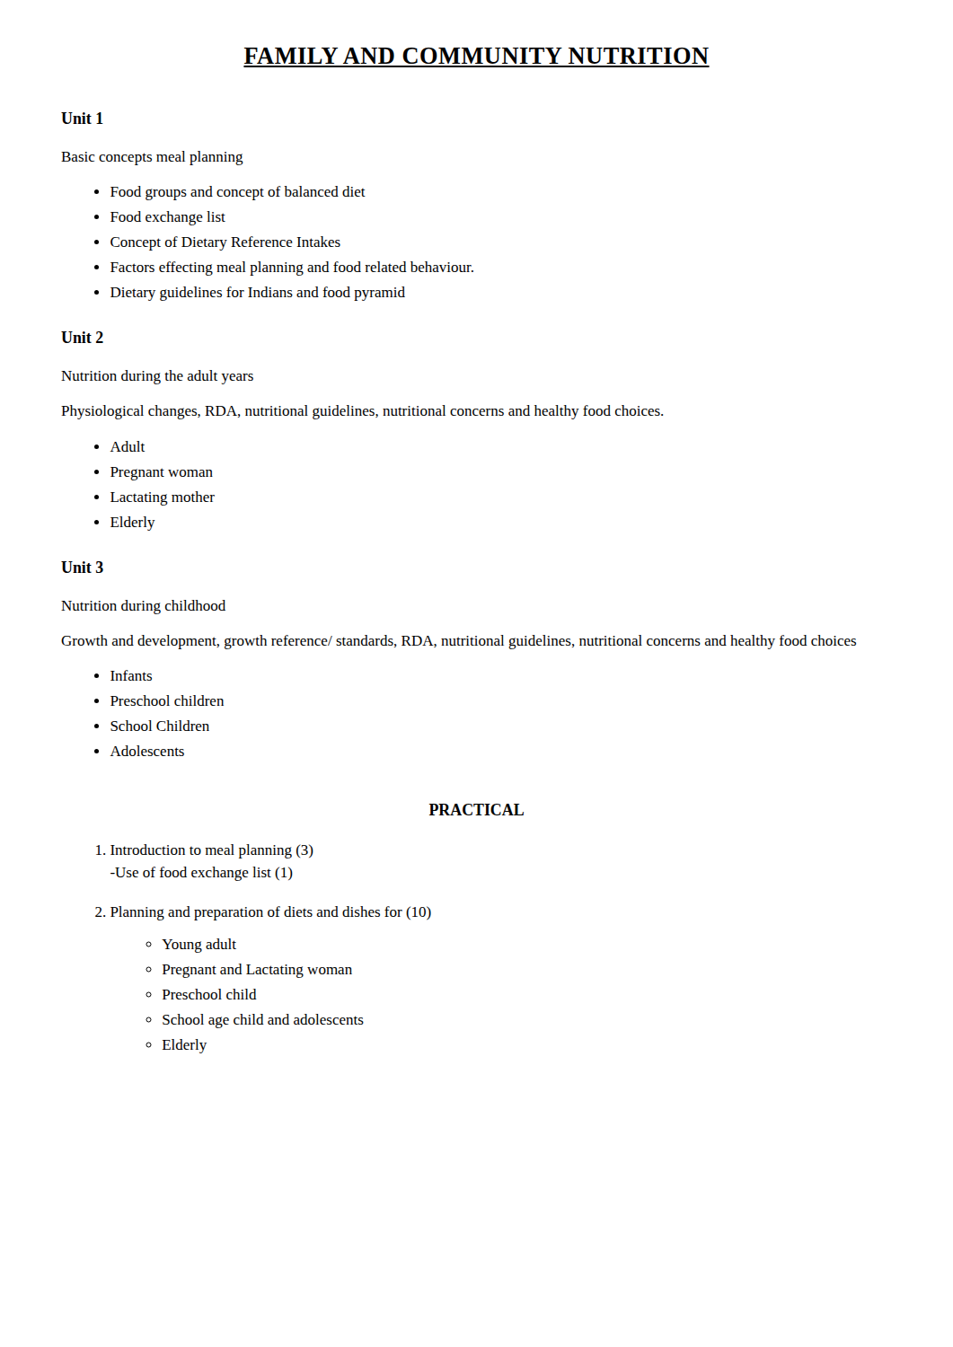FAMILY AND COMMUNITY NUTRITION
Unit 1
Basic concepts meal planning
Food groups and concept of balanced diet
Food exchange list
Concept of Dietary Reference Intakes
Factors effecting meal planning and food related behaviour.
Dietary guidelines for Indians and food pyramid
Unit 2
Nutrition during the adult years
Physiological changes, RDA, nutritional guidelines, nutritional concerns and healthy food choices.
Adult
Pregnant woman
Lactating mother
Elderly
Unit 3
Nutrition during childhood
Growth and development, growth reference/ standards, RDA, nutritional guidelines, nutritional concerns and healthy food choices
Infants
Preschool children
School Children
Adolescents
PRACTICAL
Introduction to meal planning (3) -Use of food exchange list (1)
Planning and preparation of diets and dishes for (10)
Young adult
Pregnant and Lactating woman
Preschool child
School age child and adolescents
Elderly